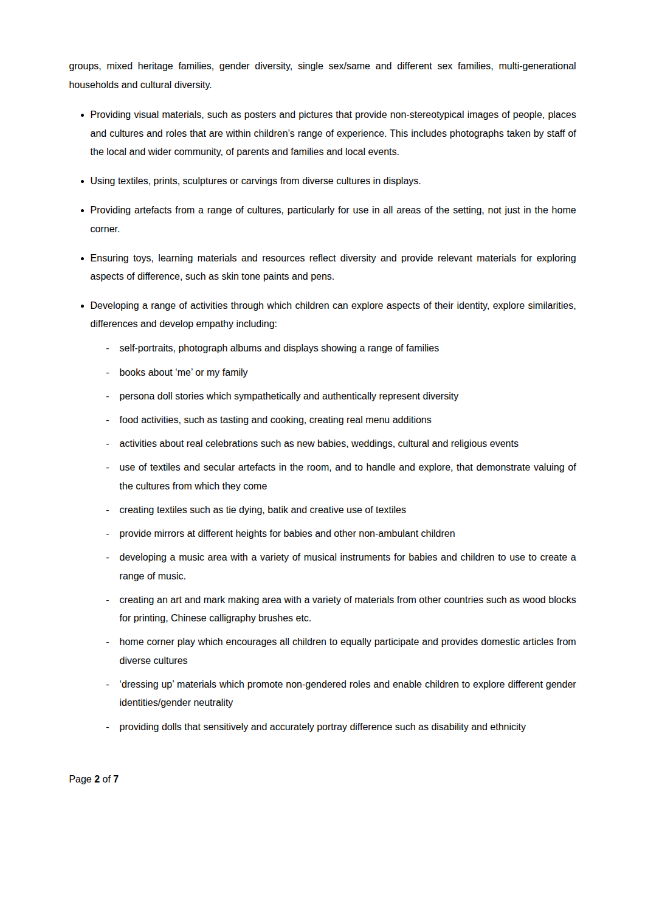groups, mixed heritage families, gender diversity, single sex/same and different sex families, multi-generational households and cultural diversity.
Providing visual materials, such as posters and pictures that provide non-stereotypical images of people, places and cultures and roles that are within children’s range of experience. This includes photographs taken by staff of the local and wider community, of parents and families and local events.
Using textiles, prints, sculptures or carvings from diverse cultures in displays.
Providing artefacts from a range of cultures, particularly for use in all areas of the setting, not just in the home corner.
Ensuring toys, learning materials and resources reflect diversity and provide relevant materials for exploring aspects of difference, such as skin tone paints and pens.
Developing a range of activities through which children can explore aspects of their identity, explore similarities, differences and develop empathy including:
self-portraits, photograph albums and displays showing a range of families
books about ‘me’ or my family
persona doll stories which sympathetically and authentically represent diversity
food activities, such as tasting and cooking, creating real menu additions
activities about real celebrations such as new babies, weddings, cultural and religious events
use of textiles and secular artefacts in the room, and to handle and explore, that demonstrate valuing of the cultures from which they come
creating textiles such as tie dying, batik and creative use of textiles
provide mirrors at different heights for babies and other non-ambulant children
developing a music area with a variety of musical instruments for babies and children to use to create a range of music.
creating an art and mark making area with a variety of materials from other countries such as wood blocks for printing, Chinese calligraphy brushes etc.
home corner play which encourages all children to equally participate and provides domestic articles from diverse cultures
‘dressing up’ materials which promote non-gendered roles and enable children to explore different gender identities/gender neutrality
providing dolls that sensitively and accurately portray difference such as disability and ethnicity
Page 2 of 7